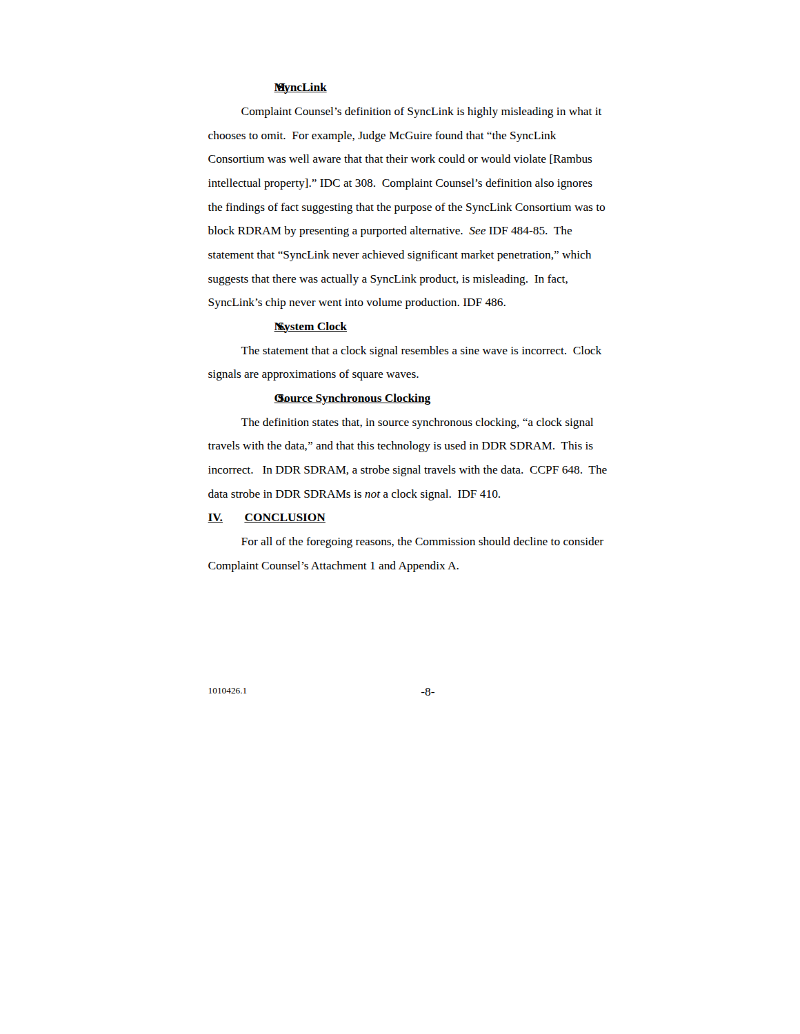M. SyncLink
Complaint Counsel’s definition of SyncLink is highly misleading in what it chooses to omit. For example, Judge McGuire found that “the SyncLink Consortium was well aware that that their work could or would violate [Rambus intellectual property].” IDC at 308. Complaint Counsel’s definition also ignores the findings of fact suggesting that the purpose of the SyncLink Consortium was to block RDRAM by presenting a purported alternative. See IDF 484-85. The statement that “SyncLink never achieved significant market penetration,” which suggests that there was actually a SyncLink product, is misleading. In fact, SyncLink’s chip never went into volume production. IDF 486.
N. System Clock
The statement that a clock signal resembles a sine wave is incorrect. Clock signals are approximations of square waves.
O. Source Synchronous Clocking
The definition states that, in source synchronous clocking, “a clock signal travels with the data,” and that this technology is used in DDR SDRAM. This is incorrect. In DDR SDRAM, a strobe signal travels with the data. CCPF 648. The data strobe in DDR SDRAMs is not a clock signal. IDF 410.
IV. CONCLUSION
For all of the foregoing reasons, the Commission should decline to consider Complaint Counsel’s Attachment 1 and Appendix A.
1010426.1
-8-